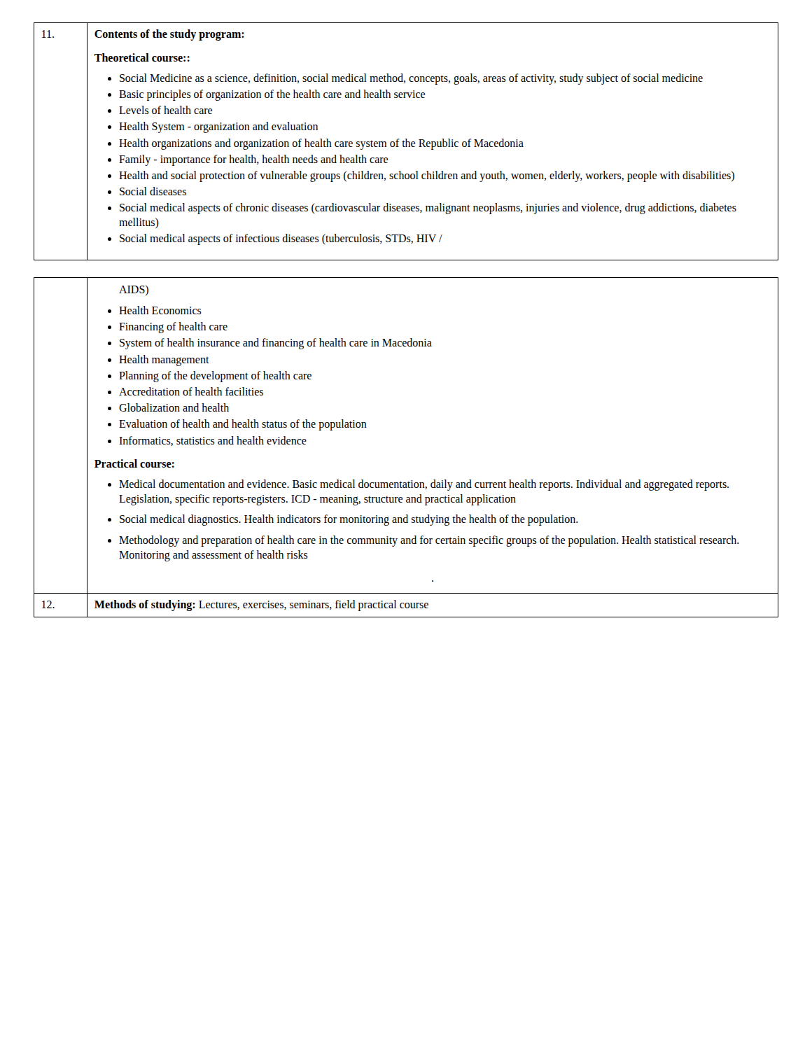| 11. | Contents of the study program: Theoretical course:: Social Medicine as a science, definition, social medical method, concepts, goals, areas of activity, study subject of social medicine Basic principles of organization of the health care and health service Levels of health care Health System - organization and evaluation Health organizations and organization of health care system of the Republic of Macedonia Family - importance for health, health needs and health care Health and social protection of vulnerable groups (children, school children and youth, women, elderly, workers, people with disabilities) Social diseases Social medical aspects of chronic diseases (cardiovascular diseases, malignant neoplasms, injuries and violence, drug addictions, diabetes mellitus) Social medical aspects of infectious diseases (tuberculosis, STDs, HIV / |
| | AIDS) Health Economics Financing of health care System of health insurance and financing of health care in Macedonia Health management Planning of the development of health care Accreditation of health facilities Globalization and health Evaluation of health and health status of the population Informatics, statistics and health evidence Practical course: Medical documentation and evidence. Basic medical documentation, daily and current health reports. Individual and aggregated reports. Legislation, specific reports-registers. ICD - meaning, structure and practical application Social medical diagnostics. Health indicators for monitoring and studying the health of the population. Methodology and preparation of health care in the community and for certain specific groups of the population. Health statistical research. Monitoring and assessment of health risks . |
| 12. | Methods of studying: Lectures, exercises, seminars, field practical course |